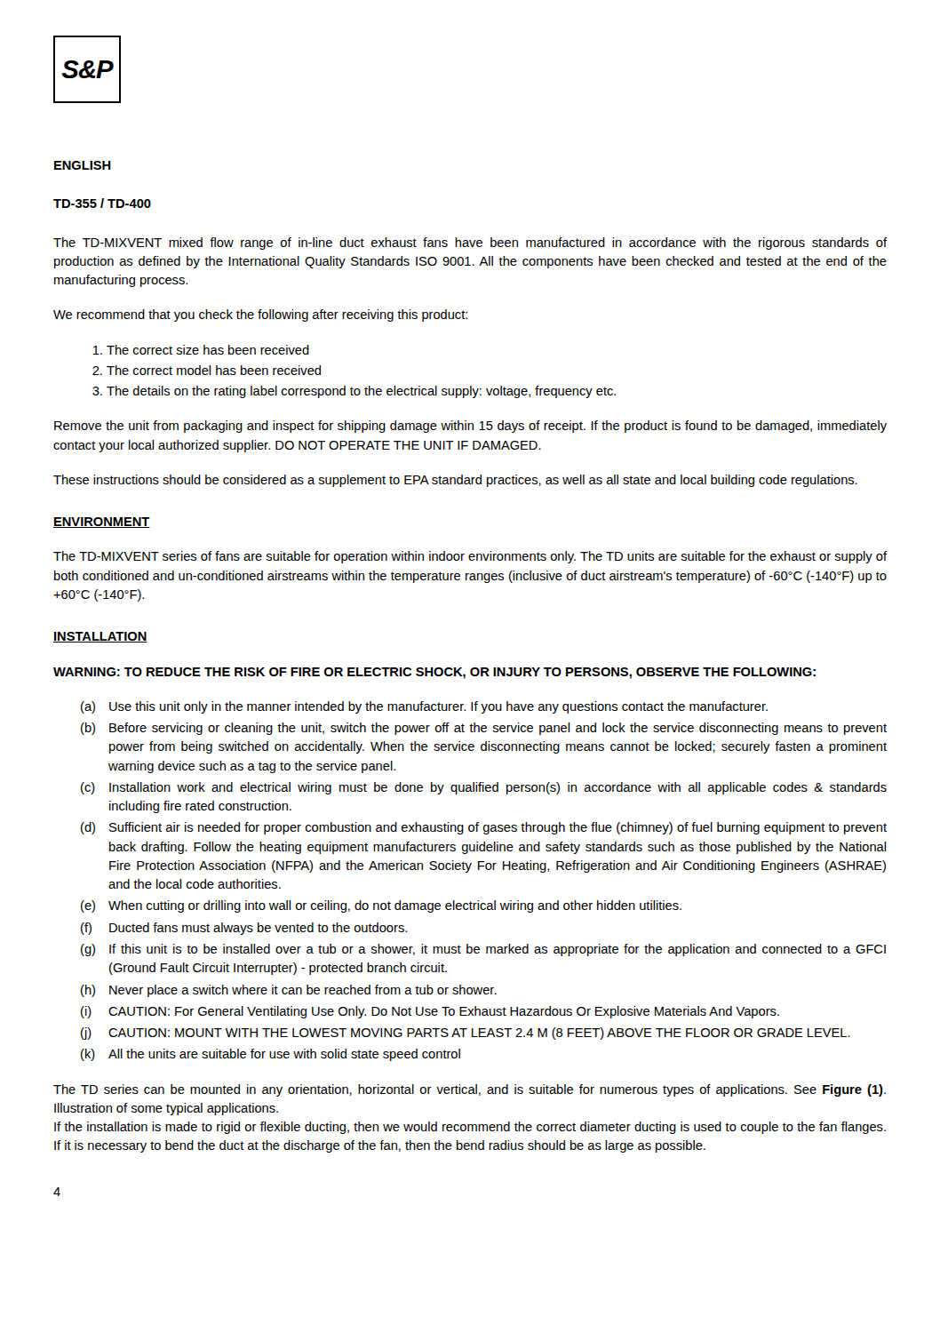S&P
ENGLISH
TD-355 / TD-400
The TD-MIXVENT mixed flow range of in-line duct exhaust fans have been manufactured in accordance with the rigorous standards of production as defined by the International Quality Standards ISO 9001. All the components have been checked and tested at the end of the manufacturing process.
We recommend that you check the following after receiving this product:
The correct size has been received
The correct model has been received
The details on the rating label correspond to the electrical supply: voltage, frequency etc.
Remove the unit from packaging and inspect for shipping damage within 15 days of receipt. If the product is found to be damaged, immediately contact your local authorized supplier. DO NOT OPERATE THE UNIT IF DAMAGED.
These instructions should be considered as a supplement to EPA standard practices, as well as all state and local building code regulations.
ENVIRONMENT
The TD-MIXVENT series of fans are suitable for operation within indoor environments only. The TD units are suitable for the exhaust or supply of both conditioned and un-conditioned airstreams within the temperature ranges (inclusive of duct airstream's temperature) of -60°C (-140°F) up to +60°C (-140°F).
INSTALLATION
WARNING: TO REDUCE THE RISK OF FIRE OR ELECTRIC SHOCK, OR INJURY TO PERSONS, OBSERVE THE FOLLOWING:
Use this unit only in the manner intended by the manufacturer. If you have any questions contact the manufacturer.
Before servicing or cleaning the unit, switch the power off at the service panel and lock the service disconnecting means to prevent power from being switched on accidentally. When the service disconnecting means cannot be locked; securely fasten a prominent warning device such as a tag to the service panel.
Installation work and electrical wiring must be done by qualified person(s) in accordance with all applicable codes & standards including fire rated construction.
Sufficient air is needed for proper combustion and exhausting of gases through the flue (chimney) of fuel burning equipment to prevent back drafting. Follow the heating equipment manufacturers guideline and safety standards such as those published by the National Fire Protection Association (NFPA) and the American Society For Heating, Refrigeration and Air Conditioning Engineers (ASHRAE) and the local code authorities.
When cutting or drilling into wall or ceiling, do not damage electrical wiring and other hidden utilities.
Ducted fans must always be vented to the outdoors.
If this unit is to be installed over a tub or a shower, it must be marked as appropriate for the application and connected to a GFCI (Ground Fault Circuit Interrupter) - protected branch circuit.
Never place a switch where it can be reached from a tub or shower.
CAUTION: For General Ventilating Use Only. Do Not Use To Exhaust Hazardous Or Explosive Materials And Vapors.
CAUTION: MOUNT WITH THE LOWEST MOVING PARTS AT LEAST 2.4 M (8 FEET) ABOVE THE FLOOR OR GRADE LEVEL.
All the units are suitable for use with solid state speed control
The TD series can be mounted in any orientation, horizontal or vertical, and is suitable for numerous types of applications. See Figure (1). Illustration of some typical applications.
If the installation is made to rigid or flexible ducting, then we would recommend the correct diameter ducting is used to couple to the fan flanges. If it is necessary to bend the duct at the discharge of the fan, then the bend radius should be as large as possible.
4